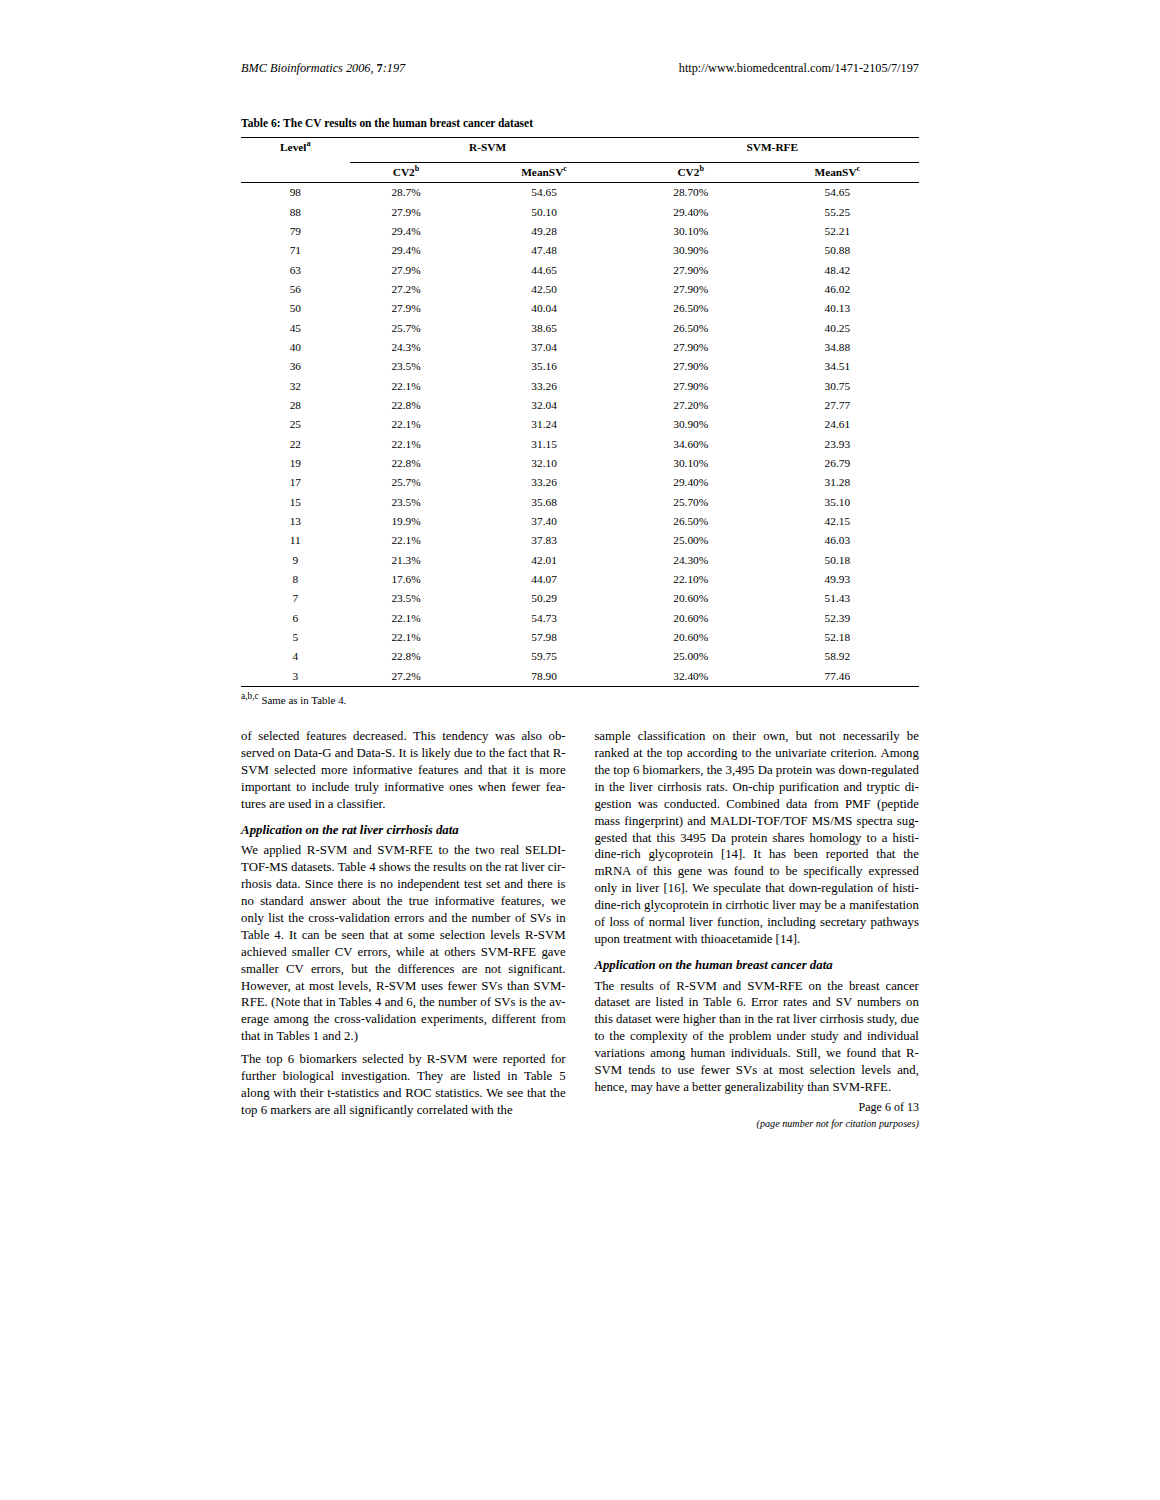BMC Bioinformatics 2006, 7:197
http://www.biomedcentral.com/1471-2105/7/197
Table 6: The CV results on the human breast cancer dataset
| Level a | R-SVM | SVM-RFE |
| --- | --- | --- |
| | CV2 b | MeanSV c | CV2 b | MeanSV c |
| 98 | 28.7% | 54.65 | 28.70% | 54.65 |
| 88 | 27.9% | 50.10 | 29.40% | 55.25 |
| 79 | 29.4% | 49.28 | 30.10% | 52.21 |
| 71 | 29.4% | 47.48 | 30.90% | 50.88 |
| 63 | 27.9% | 44.65 | 27.90% | 48.42 |
| 56 | 27.2% | 42.50 | 27.90% | 46.02 |
| 50 | 27.9% | 40.04 | 26.50% | 40.13 |
| 45 | 25.7% | 38.65 | 26.50% | 40.25 |
| 40 | 24.3% | 37.04 | 27.90% | 34.88 |
| 36 | 23.5% | 35.16 | 27.90% | 34.51 |
| 32 | 22.1% | 33.26 | 27.90% | 30.75 |
| 28 | 22.8% | 32.04 | 27.20% | 27.77 |
| 25 | 22.1% | 31.24 | 30.90% | 24.61 |
| 22 | 22.1% | 31.15 | 34.60% | 23.93 |
| 19 | 22.8% | 32.10 | 30.10% | 26.79 |
| 17 | 25.7% | 33.26 | 29.40% | 31.28 |
| 15 | 23.5% | 35.68 | 25.70% | 35.10 |
| 13 | 19.9% | 37.40 | 26.50% | 42.15 |
| 11 | 22.1% | 37.83 | 25.00% | 46.03 |
| 9 | 21.3% | 42.01 | 24.30% | 50.18 |
| 8 | 17.6% | 44.07 | 22.10% | 49.93 |
| 7 | 23.5% | 50.29 | 20.60% | 51.43 |
| 6 | 22.1% | 54.73 | 20.60% | 52.39 |
| 5 | 22.1% | 57.98 | 20.60% | 52.18 |
| 4 | 22.8% | 59.75 | 25.00% | 58.92 |
| 3 | 27.2% | 78.90 | 32.40% | 77.46 |
a,b,c Same as in Table 4.
of selected features decreased. This tendency was also observed on Data-G and Data-S. It is likely due to the fact that R-SVM selected more informative features and that it is more important to include truly informative ones when fewer features are used in a classifier.
Application on the rat liver cirrhosis data
We applied R-SVM and SVM-RFE to the two real SELDI-TOF-MS datasets. Table 4 shows the results on the rat liver cirrhosis data. Since there is no independent test set and there is no standard answer about the true informative features, we only list the cross-validation errors and the number of SVs in Table 4. It can be seen that at some selection levels R-SVM achieved smaller CV errors, while at others SVM-RFE gave smaller CV errors, but the differences are not significant. However, at most levels, R-SVM uses fewer SVs than SVM-RFE. (Note that in Tables 4 and 6, the number of SVs is the average among the cross-validation experiments, different from that in Tables 1 and 2.)
The top 6 biomarkers selected by R-SVM were reported for further biological investigation. They are listed in Table 5 along with their t-statistics and ROC statistics. We see that the top 6 markers are all significantly correlated with the
sample classification on their own, but not necessarily be ranked at the top according to the univariate criterion. Among the top 6 biomarkers, the 3,495 Da protein was down-regulated in the liver cirrhosis rats. On-chip purification and tryptic digestion was conducted. Combined data from PMF (peptide mass fingerprint) and MALDI-TOF/TOF MS/MS spectra suggested that this 3495 Da protein shares homology to a histidine-rich glycoprotein [14]. It has been reported that the mRNA of this gene was found to be specifically expressed only in liver [16]. We speculate that down-regulation of histidine-rich glycoprotein in cirrhotic liver may be a manifestation of loss of normal liver function, including secretary pathways upon treatment with thioacetamide [14].
Application on the human breast cancer data
The results of R-SVM and SVM-RFE on the breast cancer dataset are listed in Table 6. Error rates and SV numbers on this dataset were higher than in the rat liver cirrhosis study, due to the complexity of the problem under study and individual variations among human individuals. Still, we found that R-SVM tends to use fewer SVs at most selection levels and, hence, may have a better generalizability than SVM-RFE.
Page 6 of 13
(page number not for citation purposes)